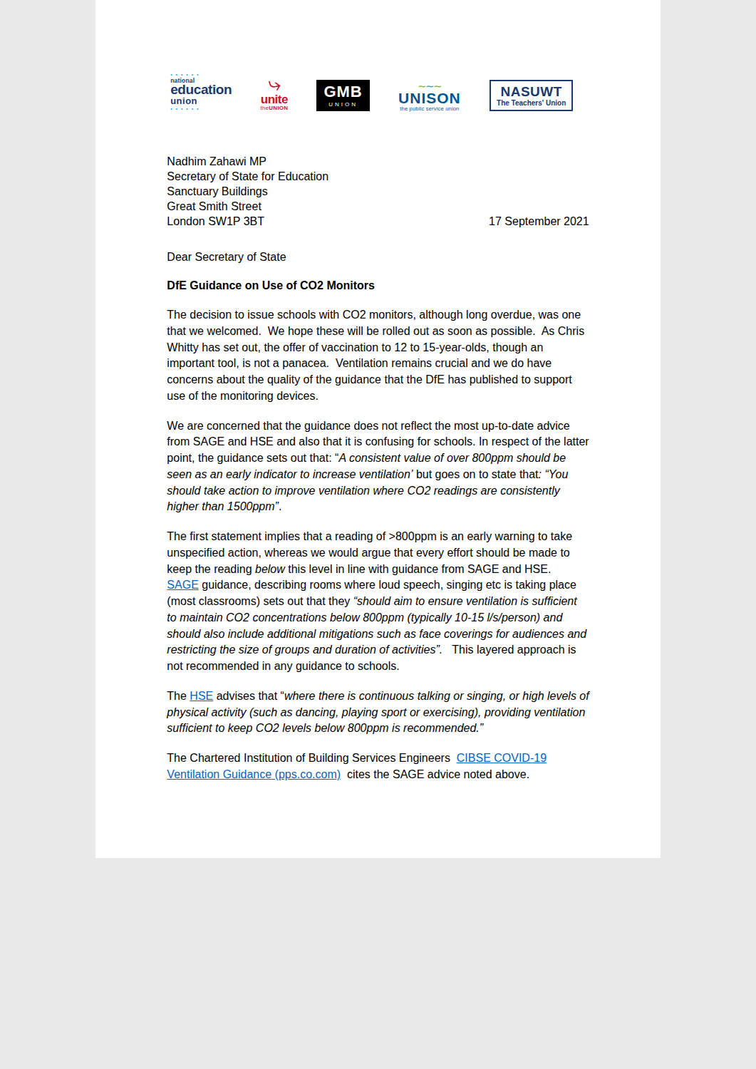• • • • • • national education union • • • • • •
⤷ unite the UNION
GMB UNION
∼∼∼ UNISON the public service union
NASUWT The Teachers' Union
Nadhim Zahawi MP
Secretary of State for Education
Sanctuary Buildings
Great Smith Street
London SW1P 3BT 17 September 2021
Dear Secretary of State
DfE Guidance on Use of CO2 Monitors
The decision to issue schools with CO2 monitors, although long overdue, was one that we welcomed. We hope these will be rolled out as soon as possible. As Chris Whitty has set out, the offer of vaccination to 12 to 15-year-olds, though an important tool, is not a panacea. Ventilation remains crucial and we do have concerns about the quality of the guidance that the DfE has published to support use of the monitoring devices.
We are concerned that the guidance does not reflect the most up-to-date advice from SAGE and HSE and also that it is confusing for schools. In respect of the latter point, the guidance sets out that: “A consistent value of over 800ppm should be seen as an early indicator to increase ventilation’ but goes on to state that: “You should take action to improve ventilation where CO2 readings are consistently higher than 1500ppm”.
The first statement implies that a reading of >800ppm is an early warning to take unspecified action, whereas we would argue that every effort should be made to keep the reading below this level in line with guidance from SAGE and HSE. SAGE guidance, describing rooms where loud speech, singing etc is taking place (most classrooms) sets out that they “should aim to ensure ventilation is sufficient to maintain CO2 concentrations below 800ppm (typically 10-15 l/s/person) and should also include additional mitigations such as face coverings for audiences and restricting the size of groups and duration of activities”. This layered approach is not recommended in any guidance to schools.
The HSE advises that “where there is continuous talking or singing, or high levels of physical activity (such as dancing, playing sport or exercising), providing ventilation sufficient to keep CO2 levels below 800ppm is recommended.”
The Chartered Institution of Building Services Engineers CIBSE COVID-19 Ventilation Guidance (pps.co.com) cites the SAGE advice noted above.